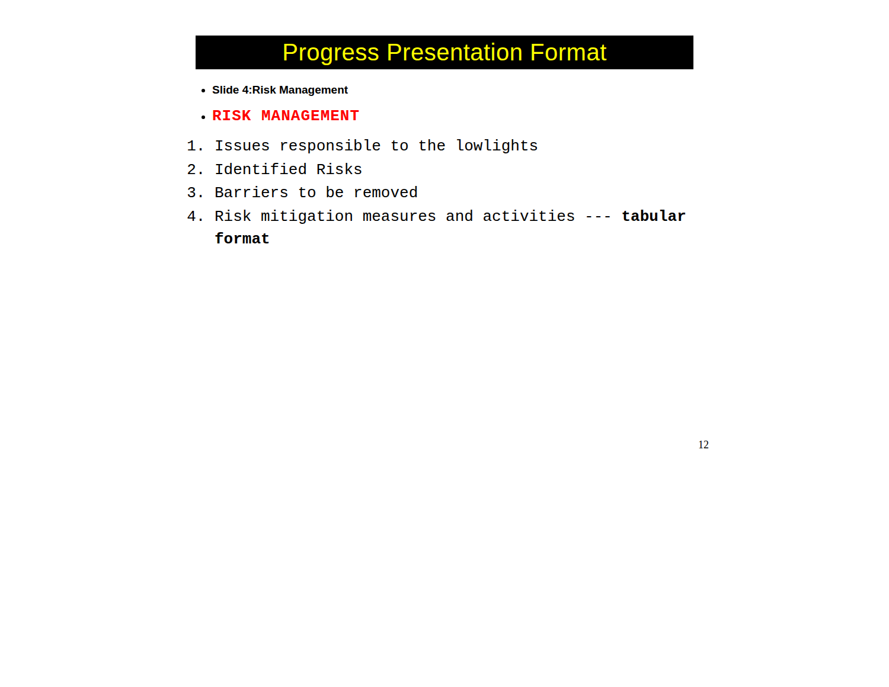Progress Presentation Format
Slide 4:Risk Management
RISK MANAGEMENT
Issues responsible to the lowlights
Identified Risks
Barriers to be removed
Risk mitigation measures and activities --- tabular format
12